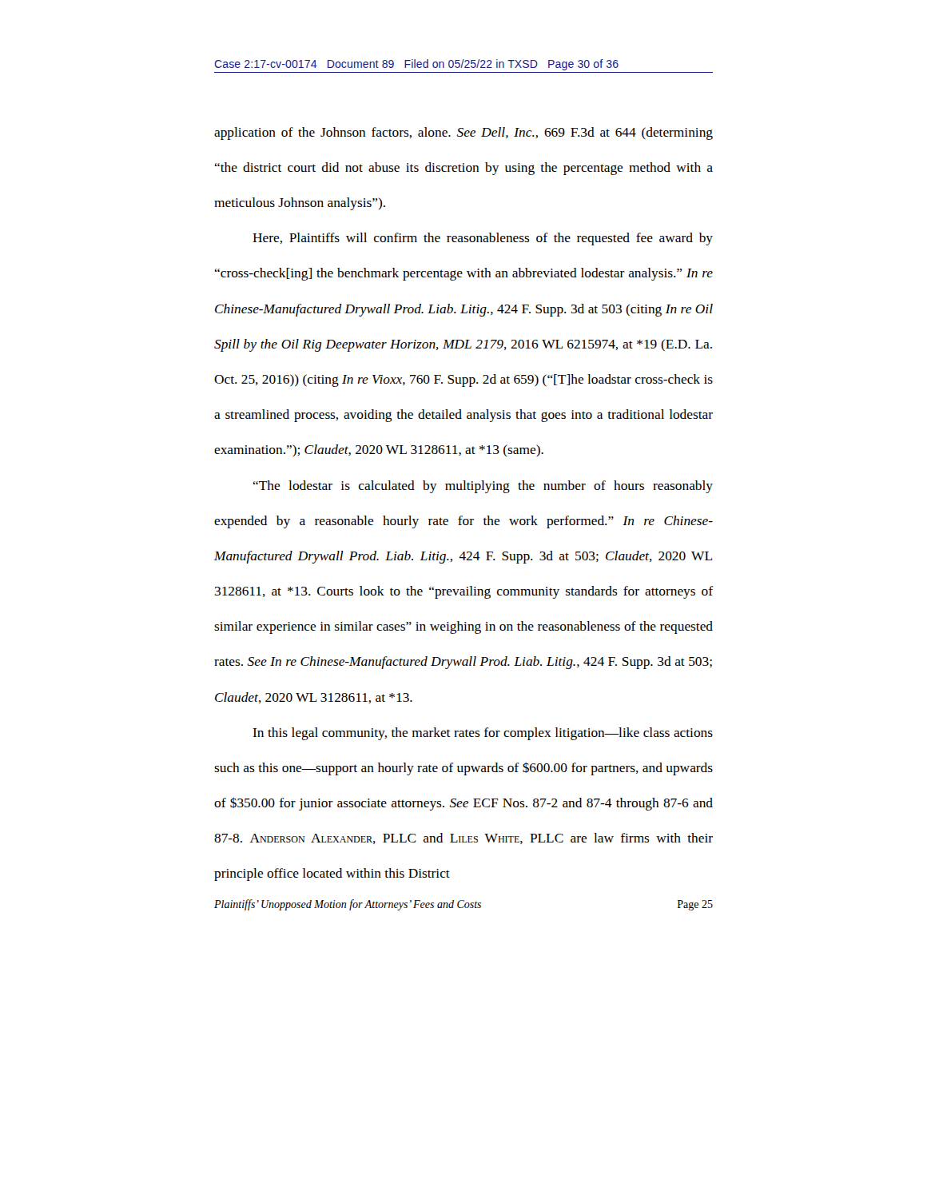Case 2:17-cv-00174 Document 89 Filed on 05/25/22 in TXSD Page 30 of 36
application of the Johnson factors, alone. See Dell, Inc., 669 F.3d at 644 (determining “the district court did not abuse its discretion by using the percentage method with a meticulous Johnson analysis”).
Here, Plaintiffs will confirm the reasonableness of the requested fee award by “cross-check[ing] the benchmark percentage with an abbreviated lodestar analysis.” In re Chinese-Manufactured Drywall Prod. Liab. Litig., 424 F. Supp. 3d at 503 (citing In re Oil Spill by the Oil Rig Deepwater Horizon, MDL 2179, 2016 WL 6215974, at *19 (E.D. La. Oct. 25, 2016)) (citing In re Vioxx, 760 F. Supp. 2d at 659) (“[T]he loadstar cross-check is a streamlined process, avoiding the detailed analysis that goes into a traditional lodestar examination.”); Claudet, 2020 WL 3128611, at *13 (same).
“The lodestar is calculated by multiplying the number of hours reasonably expended by a reasonable hourly rate for the work performed.” In re Chinese-Manufactured Drywall Prod. Liab. Litig., 424 F. Supp. 3d at 503; Claudet, 2020 WL 3128611, at *13. Courts look to the “prevailing community standards for attorneys of similar experience in similar cases” in weighing in on the reasonableness of the requested rates. See In re Chinese-Manufactured Drywall Prod. Liab. Litig., 424 F. Supp. 3d at 503; Claudet, 2020 WL 3128611, at *13.
In this legal community, the market rates for complex litigation—like class actions such as this one—support an hourly rate of upwards of $600.00 for partners, and upwards of $350.00 for junior associate attorneys. See ECF Nos. 87-2 and 87-4 through 87-6 and 87-8. Anderson Alexander, PLLC and Liles White, PLLC are law firms with their principle office located within this District
Plaintiffs’ Unopposed Motion for Attorneys’ Fees and Costs Page 25